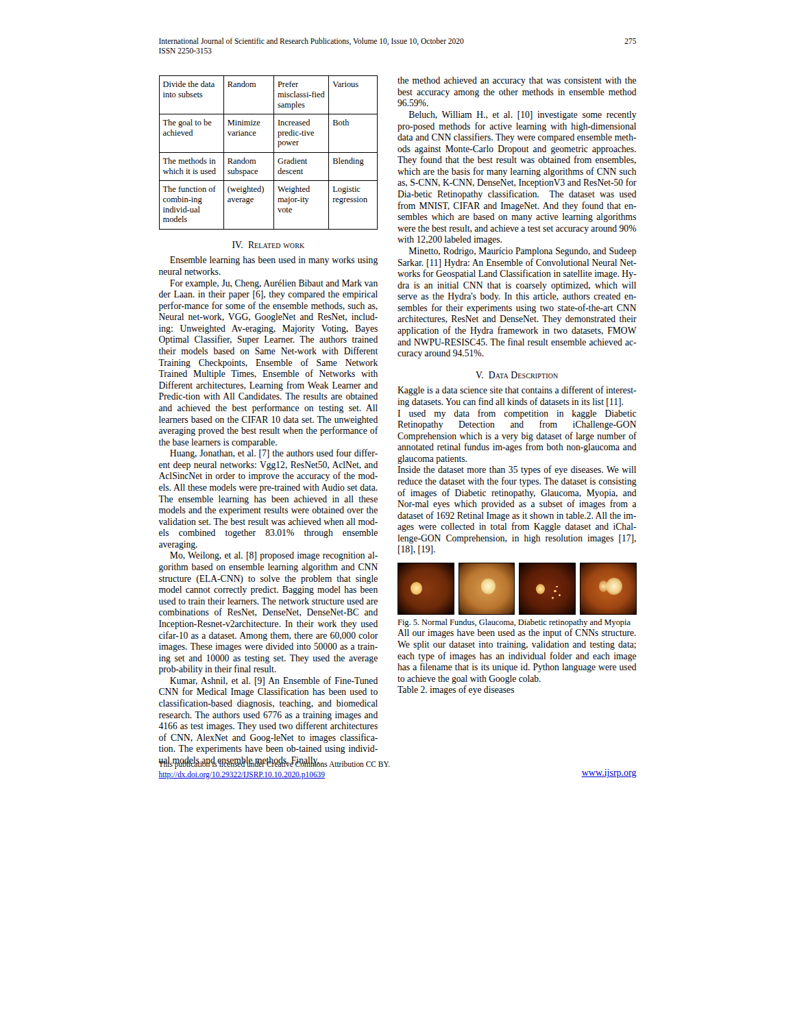International Journal of Scientific and Research Publications, Volume 10, Issue 10, October 2020
ISSN 2250-3153 275
| Divide the data into subsets | Random | Prefer misclassi-fied samples | Various |
| The goal to be achieved | Minimize variance | Increased predic-tive power | Both |
| The methods in which it is used | Random subspace | Gradient descent | Blending |
| The function of combin-ing individ-ual models | (weighted) average | Weighted major-ity vote | Logistic regression |
IV. Related work
Ensemble learning has been used in many works using neural networks.
For example, Ju, Cheng, Aurélien Bibaut and Mark van der Laan. in their paper [6], they compared the empirical perfor-mance for some of the ensemble methods, such as, Neural net-work, VGG, GoogleNet and ResNet, including: Unweighted Av-eraging, Majority Voting, Bayes Optimal Classifier, Super Learner. The authors trained their models based on Same Net-work with Different Training Checkpoints, Ensemble of Same Network Trained Multiple Times, Ensemble of Networks with Different architectures, Learning from Weak Learner and Predic-tion with All Candidates. The results are obtained and achieved the best performance on testing set. All learners based on the CIFAR 10 data set. The unweighted averaging proved the best result when the performance of the base learners is comparable.
Huang, Jonathan, et al. [7] the authors used four different deep neural networks: Vgg12, ResNet50, AclNet, and AclSincNet in order to improve the accuracy of the models. All these models were pre-trained with Audio set data. The ensemble learning has been achieved in all these models and the experiment results were obtained over the validation set. The best result was achieved when all models combined together 83.01% through ensemble averaging.
Mo, Weilong, et al. [8] proposed image recognition algorithm based on ensemble learning algorithm and CNN structure (ELA-CNN) to solve the problem that single model cannot correctly predict. Bagging model has been used to train their learners. The network structure used are combinations of ResNet, DenseNet, DenseNet-BC and Inception-Resnet-v2architecture. In their work they used cifar-10 as a dataset. Among them, there are 60,000 color images. These images were divided into 50000 as a training set and 10000 as testing set. They used the average prob-ability in their final result.
Kumar, Ashnil, et al. [9] An Ensemble of Fine-Tuned CNN for Medical Image Classification has been used to classification-based diagnosis, teaching, and biomedical research. The authors used 6776 as a training images and 4166 as test images. They used two different architectures of CNN, AlexNet and Goog-leNet to images classification. The experiments have been ob-tained using individual models and ensemble methods. Finally,
the method achieved an accuracy that was consistent with the best accuracy among the other methods in ensemble method 96.59%.
Beluch, William H., et al. [10] investigate some recently pro-posed methods for active learning with high-dimensional data and CNN classifiers. They were compared ensemble methods against Monte-Carlo Dropout and geometric approaches. They found that the best result was obtained from ensembles, which are the basis for many learning algorithms of CNN such as, S-CNN, K-CNN, DenseNet, InceptionV3 and ResNet-50 for Dia-betic Retinopathy classification. The dataset was used from MNIST, CIFAR and ImageNet. And they found that ensembles which are based on many active learning algorithms were the best result, and achieve a test set accuracy around 90% with 12,200 labeled images.
Minetto, Rodrigo, Maurício Pamplona Segundo, and Sudeep Sarkar. [11] Hydra: An Ensemble of Convolutional Neural Net-works for Geospatial Land Classification in satellite image. Hy-dra is an initial CNN that is coarsely optimized, which will serve as the Hydra's body. In this article, authors created ensembles for their experiments using two state-of-the-art CNN architectures, ResNet and DenseNet. They demonstrated their application of the Hydra framework in two datasets, FMOW and NWPU-RESISC45. The final result ensemble achieved accuracy around 94.51%.
V. Data Description
Kaggle is a data science site that contains a different of interest-ing datasets. You can find all kinds of datasets in its list [11].
I used my data from competition in kaggle Diabetic Retinopathy Detection and from iChallenge-GON Comprehension which is a very big dataset of large number of annotated retinal fundus im-ages from both non-glaucoma and glaucoma patients.
Inside the dataset more than 35 types of eye diseases. We will reduce the dataset with the four types. The dataset is consisting of images of Diabetic retinopathy, Glaucoma, Myopia, and Nor-mal eyes which provided as a subset of images from a dataset of 1692 Retinal Image as it shown in table.2. All the images were collected in total from Kaggle dataset and iChallenge-GON Comprehension, in high resolution images [17], [18], [19].
Fig. 5. Normal Fundus, Glaucoma, Diabetic retinopathy and Myopia
All our images have been used as the input of CNNs structure. We split our dataset into training, validation and testing data; each type of images has an individual folder and each image has a filename that is its unique id. Python language were used to achieve the goal with Google colab.
Table 2. images of eye diseases
This publication is licensed under Creative Commons Attribution CC BY. http://dx.doi.org/10.29322/IJSRP.10.10.2020.p10639 www.ijsrp.org